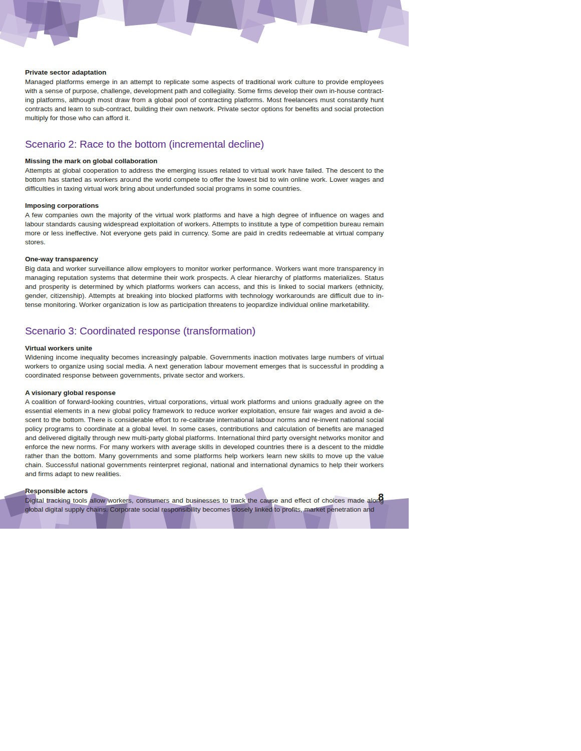Private sector adaptation
Managed platforms emerge in an attempt to replicate some aspects of traditional work culture to provide employees with a sense of purpose, challenge, development path and collegiality. Some firms develop their own in-house contracting platforms, although most draw from a global pool of contracting platforms. Most freelancers must constantly hunt contracts and learn to sub-contract, building their own network. Private sector options for benefits and social protection multiply for those who can afford it.
Scenario 2: Race to the bottom (incremental decline)
Missing the mark on global collaboration
Attempts at global cooperation to address the emerging issues related to virtual work have failed. The descent to the bottom has started as workers around the world compete to offer the lowest bid to win online work. Lower wages and difficulties in taxing virtual work bring about underfunded social programs in some countries.
Imposing corporations
A few companies own the majority of the virtual work platforms and have a high degree of influence on wages and labour standards causing widespread exploitation of workers. Attempts to institute a type of competition bureau remain more or less ineffective. Not everyone gets paid in currency. Some are paid in credits redeemable at virtual company stores.
One-way transparency
Big data and worker surveillance allow employers to monitor worker performance. Workers want more transparency in managing reputation systems that determine their work prospects. A clear hierarchy of platforms materializes. Status and prosperity is determined by which platforms workers can access, and this is linked to social markers (ethnicity, gender, citizenship). Attempts at breaking into blocked platforms with technology workarounds are difficult due to intense monitoring. Worker organization is low as participation threatens to jeopardize individual online marketability.
Scenario 3: Coordinated response (transformation)
Virtual workers unite
Widening income inequality becomes increasingly palpable. Governments inaction motivates large numbers of virtual workers to organize using social media. A next generation labour movement emerges that is successful in prodding a coordinated response between governments, private sector and workers.
A visionary global response
A coalition of forward-looking countries, virtual corporations, virtual work platforms and unions gradually agree on the essential elements in a new global policy framework to reduce worker exploitation, ensure fair wages and avoid a descent to the bottom. There is considerable effort to re-calibrate international labour norms and re-invent national social policy programs to coordinate at a global level. In some cases, contributions and calculation of benefits are managed and delivered digitally through new multi-party global platforms. International third party oversight networks monitor and enforce the new norms. For many workers with average skills in developed countries there is a descent to the middle rather than the bottom. Many governments and some platforms help workers learn new skills to move up the value chain. Successful national governments reinterpret regional, national and international dynamics to help their workers and firms adapt to new realities.
Responsible actors
Digital tracking tools allow workers, consumers and businesses to track the cause and effect of choices made along global digital supply chains. Corporate social responsibility becomes closely linked to profits, market penetration and
8